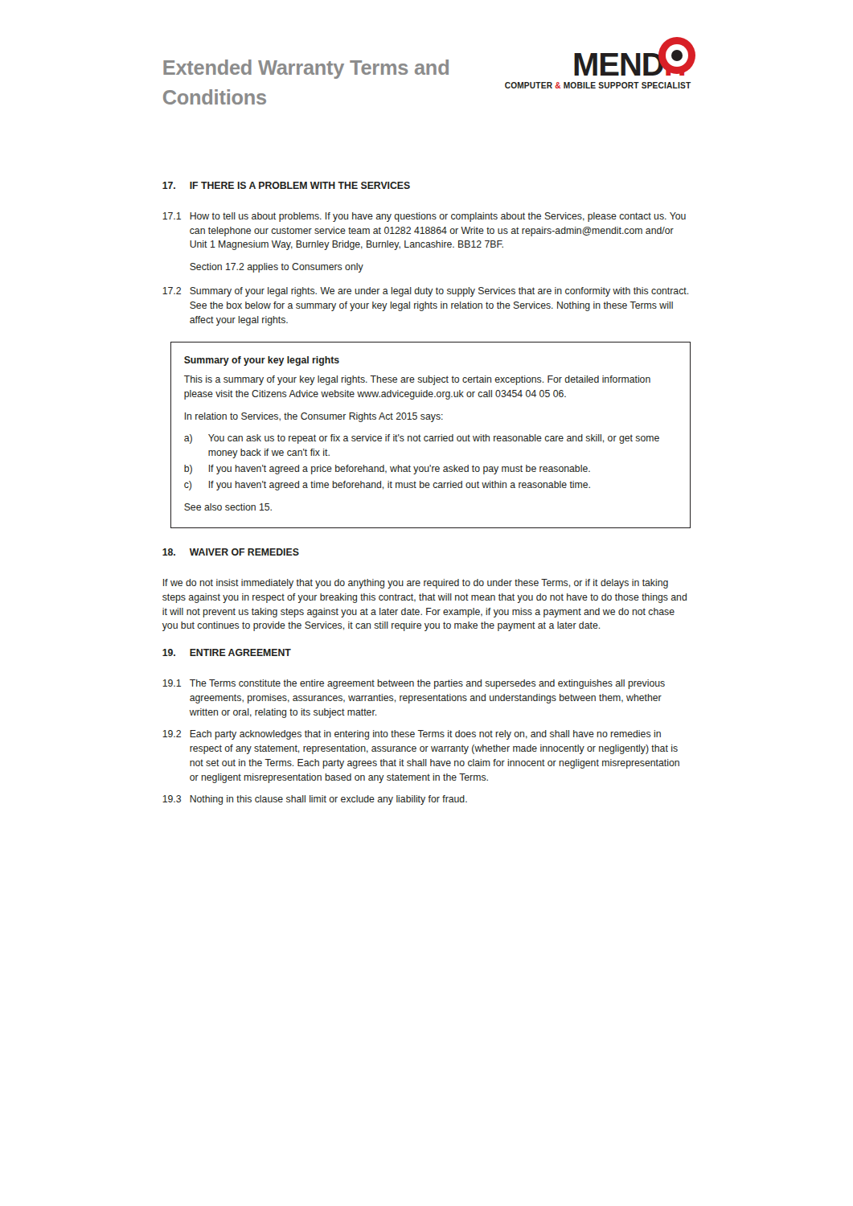Extended Warranty Terms and Conditions
MENDIT
COMPUTER & MOBILE SUPPORT SPECIALIST
17.
If there is a problem with the services
17.1
How to tell us about problems. If you have any questions or complaints about the Services, please contact us. You can telephone our customer service team at 01282 418864 or Write to us at repairs-admin@mendit.com and/or Unit 1 Magnesium Way, Burnley Bridge, Burnley, Lancashire. BB12 7BF.
Section 17.2 applies to Consumers only
17.2
Summary of your legal rights. We are under a legal duty to supply Services that are in conformity with this contract. See the box below for a summary of your key legal rights in relation to the Services. Nothing in these Terms will affect your legal rights.
Summary of your key legal rights
This is a summary of your key legal rights. These are subject to certain exceptions. For detailed information please visit the Citizens Advice website www.adviceguide.org.uk or call 03454 04 05 06.
In relation to Services, the Consumer Rights Act 2015 says:
a) You can ask us to repeat or fix a service if it's not carried out with reasonable care and skill, or get some money back if we can't fix it.
b) If you haven't agreed a price beforehand, what you're asked to pay must be reasonable.
c) If you haven't agreed a time beforehand, it must be carried out within a reasonable time.
See also section 15.
18.
Waiver of remedies
If we do not insist immediately that you do anything you are required to do under these Terms, or if it delays in taking steps against you in respect of your breaking this contract, that will not mean that you do not have to do those things and it will not prevent us taking steps against you at a later date. For example, if you miss a payment and we do not chase you but continues to provide the Services, it can still require you to make the payment at a later date.
19.
Entire agreement
19.1
The Terms constitute the entire agreement between the parties and supersedes and extinguishes all previous agreements, promises, assurances, warranties, representations and understandings between them, whether written or oral, relating to its subject matter.
19.2
Each party acknowledges that in entering into these Terms it does not rely on, and shall have no remedies in respect of any statement, representation, assurance or warranty (whether made innocently or negligently) that is not set out in the Terms. Each party agrees that it shall have no claim for innocent or negligent misrepresentation or negligent misrepresentation based on any statement in the Terms.
19.3
Nothing in this clause shall limit or exclude any liability for fraud.